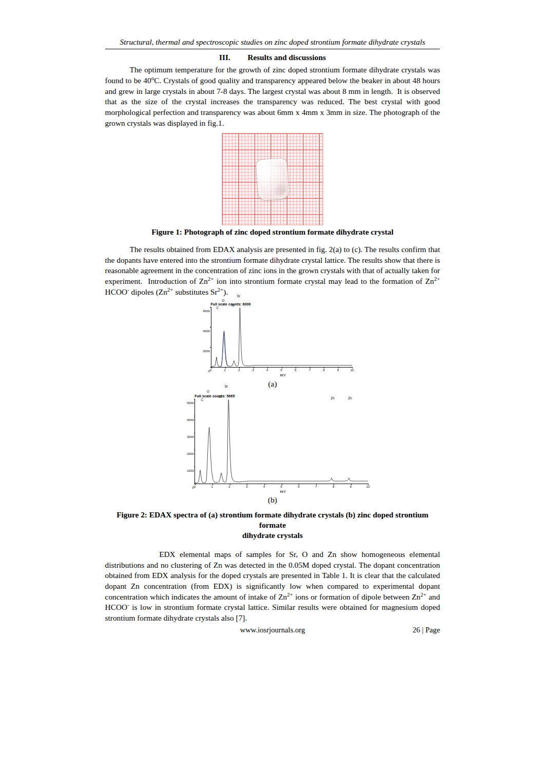Structural, thermal and spectroscopic studies on zinc doped strontium formate dihydrate crystals
III. Results and discussions
The optimum temperature for the growth of zinc doped strontium formate dihydrate crystals was found to be 40oC. Crystals of good quality and transparency appeared below the beaker in about 48 hours and grew in large crystals in about 7-8 days. The largest crystal was about 8 mm in length. It is observed that as the size of the crystal increases the transparency was reduced. The best crystal with good morphological perfection and transparency was about 6mm x 4mm x 3mm in size. The photograph of the grown crystals was displayed in fig.1.
Figure 1: Photograph of zinc doped strontium formate dihydrate crystal
The results obtained from EDAX analysis are presented in fig. 2(a) to (c). The results confirm that the dopants have entered into the strontium formate dihydrate crystal lattice. The results show that there is reasonable agreement in the concentration of zinc ions in the grown crystals with that of actually taken for experiment. Introduction of Zn2+ ion into strontium formate crystal may lead to the formation of Zn2+ HCOO- dipoles (Zn2+ substitutes Sr2+).
Full scale counts: 6000
6000
4000
2000
0
C
O
Sr
Sr
0 1 2 3 4 5 6 7 8 9 10
keV
(a)
Full scale counts: 5665
5000
4000
3000
2000
1000
0
C
O
Sr
Sr
Zn
Zn
0 1 2 3 4 5 6 7 8 9 10
keV
(b)
Figure 2: EDAX spectra of (a) strontium formate dihydrate crystals (b) zinc doped strontium formate
dihydrate crystals
EDX elemental maps of samples for Sr, O and Zn show homogeneous elemental distributions and no clustering of Zn was detected in the 0.05M doped crystal. The dopant concentration obtained from EDX analysis for the doped crystals are presented in Table 1. It is clear that the calculated dopant Zn concentration (from EDX) is significantly low when compared to experimental dopant concentration which indicates the amount of intake of Zn2+ ions or formation of dipole between Zn2+ and HCOO- is low in strontium formate crystal lattice. Similar results were obtained for magnesium doped strontium formate dihydrate crystals also [7].
www.iosrjournals.org
26 | Page